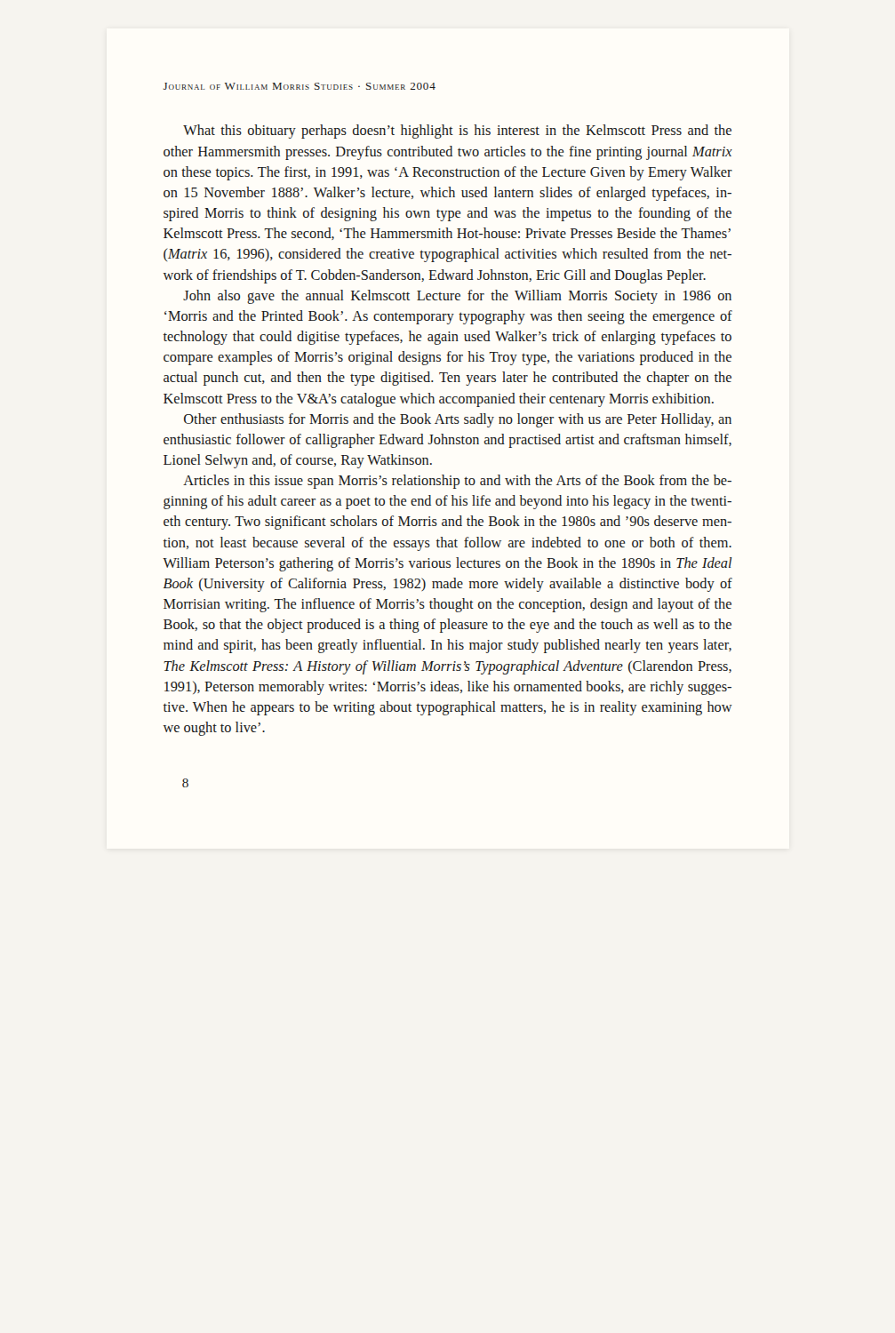Journal of William Morris Studies · Summer 2004
What this obituary perhaps doesn’t highlight is his interest in the Kelmscott Press and the other Hammersmith presses. Dreyfus contributed two articles to the fine printing journal Matrix on these topics. The first, in 1991, was ‘A Reconstruction of the Lecture Given by Emery Walker on 15 November 1888’. Walker’s lecture, which used lantern slides of enlarged typefaces, inspired Morris to think of designing his own type and was the impetus to the founding of the Kelmscott Press. The second, ‘The Hammersmith Hot-house: Private Presses Beside the Thames’ (Matrix 16, 1996), considered the creative typographical activities which resulted from the network of friendships of T. Cobden-Sanderson, Edward Johnston, Eric Gill and Douglas Pepler.
John also gave the annual Kelmscott Lecture for the William Morris Society in 1986 on ‘Morris and the Printed Book’. As contemporary typography was then seeing the emergence of technology that could digitise typefaces, he again used Walker’s trick of enlarging typefaces to compare examples of Morris’s original designs for his Troy type, the variations produced in the actual punch cut, and then the type digitised. Ten years later he contributed the chapter on the Kelmscott Press to the V&A’s catalogue which accompanied their centenary Morris exhibition.
Other enthusiasts for Morris and the Book Arts sadly no longer with us are Peter Holliday, an enthusiastic follower of calligrapher Edward Johnston and practised artist and craftsman himself, Lionel Selwyn and, of course, Ray Watkinson.
Articles in this issue span Morris’s relationship to and with the Arts of the Book from the beginning of his adult career as a poet to the end of his life and beyond into his legacy in the twentieth century. Two significant scholars of Morris and the Book in the 1980s and ’90s deserve mention, not least because several of the essays that follow are indebted to one or both of them. William Peterson’s gathering of Morris’s various lectures on the Book in the 1890s in The Ideal Book (University of California Press, 1982) made more widely available a distinctive body of Morrisian writing. The influence of Morris’s thought on the conception, design and layout of the Book, so that the object produced is a thing of pleasure to the eye and the touch as well as to the mind and spirit, has been greatly influential. In his major study published nearly ten years later, The Kelmscott Press: A History of William Morris’s Typographical Adventure (Clarendon Press, 1991), Peterson memorably writes: ‘Morris’s ideas, like his ornamented books, are richly suggestive. When he appears to be writing about typographical matters, he is in reality examining how we ought to live’.
8